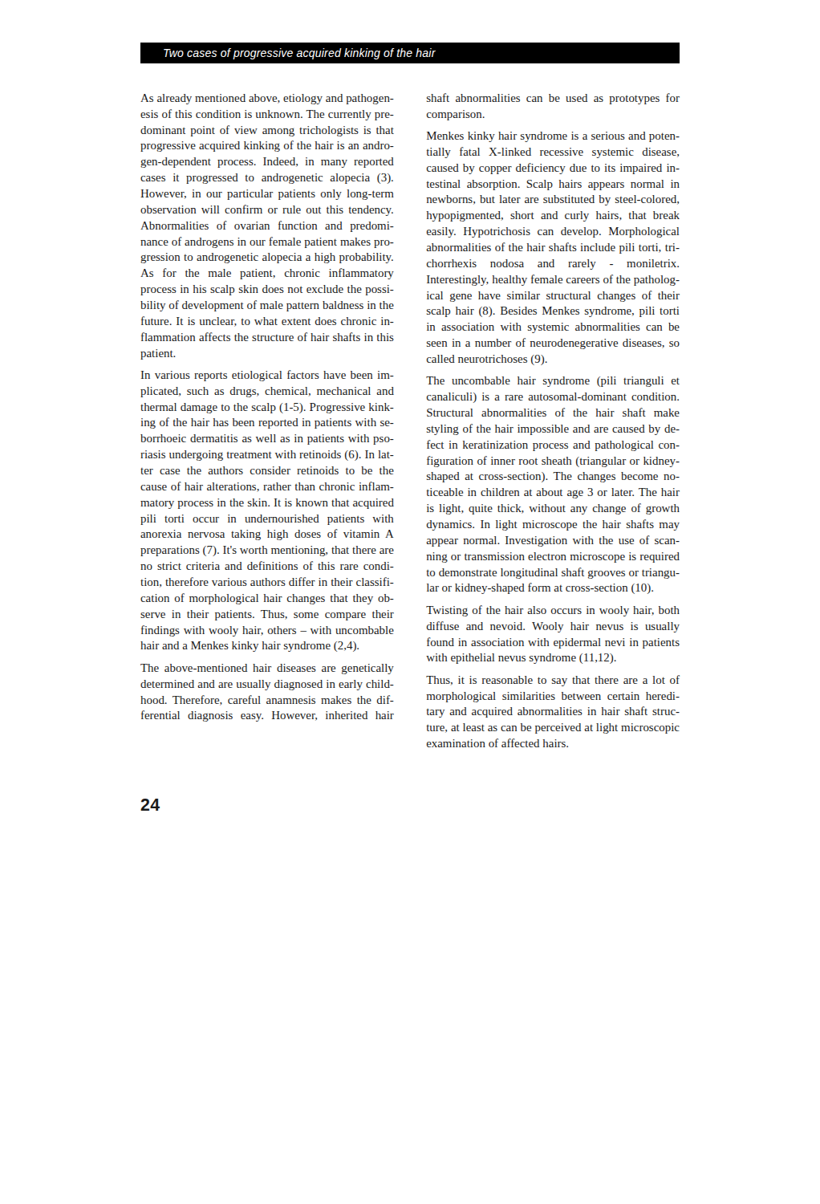Two cases of progressive acquired kinking of the hair
As already mentioned above, etiology and pathogenesis of this condition is unknown. The currently predominant point of view among trichologists is that progressive acquired kinking of the hair is an androgen-dependent process. Indeed, in many reported cases it progressed to androgenetic alopecia (3). However, in our particular patients only long-term observation will confirm or rule out this tendency. Abnormalities of ovarian function and predominance of androgens in our female patient makes progression to androgenetic alopecia a high probability. As for the male patient, chronic inflammatory process in his scalp skin does not exclude the possibility of development of male pattern baldness in the future. It is unclear, to what extent does chronic inflammation affects the structure of hair shafts in this patient.
In various reports etiological factors have been implicated, such as drugs, chemical, mechanical and thermal damage to the scalp (1-5). Progressive kinking of the hair has been reported in patients with seborrhoeic dermatitis as well as in patients with psoriasis undergoing treatment with retinoids (6). In latter case the authors consider retinoids to be the cause of hair alterations, rather than chronic inflammatory process in the skin. It is known that acquired pili torti occur in undernourished patients with anorexia nervosa taking high doses of vitamin A preparations (7). It's worth mentioning, that there are no strict criteria and definitions of this rare condition, therefore various authors differ in their classification of morphological hair changes that they observe in their patients. Thus, some compare their findings with wooly hair, others – with uncombable hair and a Menkes kinky hair syndrome (2,4).
The above-mentioned hair diseases are genetically determined and are usually diagnosed in early childhood. Therefore, careful anamnesis makes the differential diagnosis easy. However, inherited hair shaft abnormalities can be used as prototypes for comparison.
Menkes kinky hair syndrome is a serious and potentially fatal X-linked recessive systemic disease, caused by copper deficiency due to its impaired intestinal absorption. Scalp hairs appears normal in newborns, but later are substituted by steel-colored, hypopigmented, short and curly hairs, that break easily. Hypotrichosis can develop. Morphological abnormalities of the hair shafts include pili torti, trichorrhexis nodosa and rarely - moniletrix. Interestingly, healthy female careers of the pathological gene have similar structural changes of their scalp hair (8). Besides Menkes syndrome, pili torti in association with systemic abnormalities can be seen in a number of neurodenegerative diseases, so called neurotrichoses (9).
The uncombable hair syndrome (pili trianguli et canaliculi) is a rare autosomal-dominant condition. Structural abnormalities of the hair shaft make styling of the hair impossible and are caused by defect in keratinization process and pathological configuration of inner root sheath (triangular or kidney-shaped at cross-section). The changes become noticeable in children at about age 3 or later. The hair is light, quite thick, without any change of growth dynamics. In light microscope the hair shafts may appear normal. Investigation with the use of scanning or transmission electron microscope is required to demonstrate longitudinal shaft grooves or triangular or kidney-shaped form at cross-section (10).
Twisting of the hair also occurs in wooly hair, both diffuse and nevoid. Wooly hair nevus is usually found in association with epidermal nevi in patients with epithelial nevus syndrome (11,12).
Thus, it is reasonable to say that there are a lot of morphological similarities between certain hereditary and acquired abnormalities in hair shaft structure, at least as can be perceived at light microscopic examination of affected hairs.
24